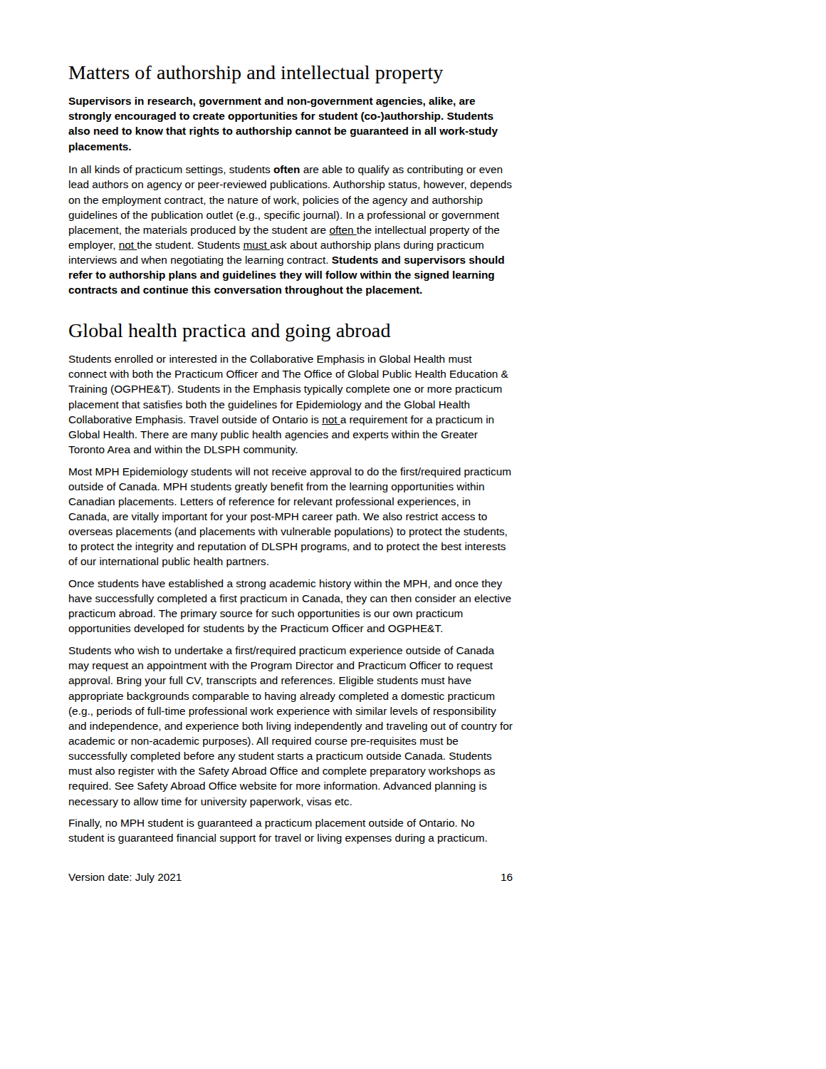Matters of authorship and intellectual property
Supervisors in research, government and non-government agencies, alike, are strongly encouraged to create opportunities for student (co-)authorship. Students also need to know that rights to authorship cannot be guaranteed in all work-study placements.
In all kinds of practicum settings, students often are able to qualify as contributing or even lead authors on agency or peer-reviewed publications. Authorship status, however, depends on the employment contract, the nature of work, policies of the agency and authorship guidelines of the publication outlet (e.g., specific journal). In a professional or government placement, the materials produced by the student are often the intellectual property of the employer, not the student. Students must ask about authorship plans during practicum interviews and when negotiating the learning contract. Students and supervisors should refer to authorship plans and guidelines they will follow within the signed learning contracts and continue this conversation throughout the placement.
Global health practica and going abroad
Students enrolled or interested in the Collaborative Emphasis in Global Health must connect with both the Practicum Officer and The Office of Global Public Health Education & Training (OGPHE&T). Students in the Emphasis typically complete one or more practicum placement that satisfies both the guidelines for Epidemiology and the Global Health Collaborative Emphasis. Travel outside of Ontario is not a requirement for a practicum in Global Health. There are many public health agencies and experts within the Greater Toronto Area and within the DLSPH community.
Most MPH Epidemiology students will not receive approval to do the first/required practicum outside of Canada. MPH students greatly benefit from the learning opportunities within Canadian placements. Letters of reference for relevant professional experiences, in Canada, are vitally important for your post-MPH career path. We also restrict access to overseas placements (and placements with vulnerable populations) to protect the students, to protect the integrity and reputation of DLSPH programs, and to protect the best interests of our international public health partners.
Once students have established a strong academic history within the MPH, and once they have successfully completed a first practicum in Canada, they can then consider an elective practicum abroad. The primary source for such opportunities is our own practicum opportunities developed for students by the Practicum Officer and OGPHE&T.
Students who wish to undertake a first/required practicum experience outside of Canada may request an appointment with the Program Director and Practicum Officer to request approval. Bring your full CV, transcripts and references. Eligible students must have appropriate backgrounds comparable to having already completed a domestic practicum (e.g., periods of full-time professional work experience with similar levels of responsibility and independence, and experience both living independently and traveling out of country for academic or non-academic purposes). All required course pre-requisites must be successfully completed before any student starts a practicum outside Canada. Students must also register with the Safety Abroad Office and complete preparatory workshops as required. See Safety Abroad Office website for more information. Advanced planning is necessary to allow time for university paperwork, visas etc.
Finally, no MPH student is guaranteed a practicum placement outside of Ontario. No student is guaranteed financial support for travel or living expenses during a practicum.
Version date: July 2021 16